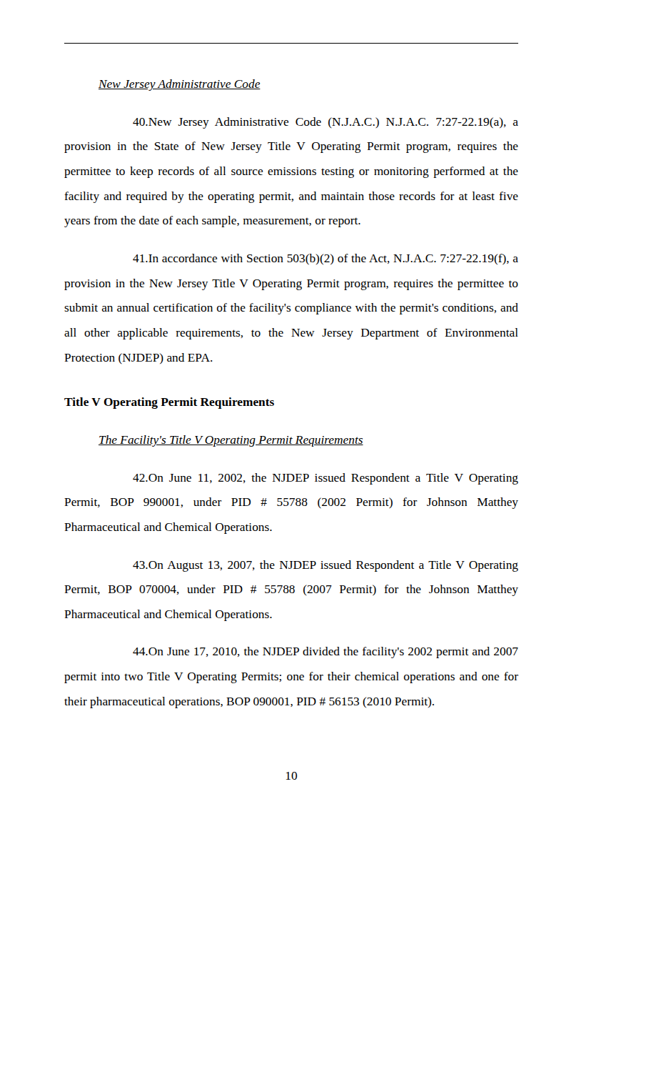New Jersey Administrative Code
40. New Jersey Administrative Code (N.J.A.C.) N.J.A.C. 7:27-22.19(a), a provision in the State of New Jersey Title V Operating Permit program, requires the permittee to keep records of all source emissions testing or monitoring performed at the facility and required by the operating permit, and maintain those records for at least five years from the date of each sample, measurement, or report.
41. In accordance with Section 503(b)(2) of the Act, N.J.A.C. 7:27-22.19(f), a provision in the New Jersey Title V Operating Permit program, requires the permittee to submit an annual certification of the facility's compliance with the permit's conditions, and all other applicable requirements, to the New Jersey Department of Environmental Protection (NJDEP) and EPA.
Title V Operating Permit Requirements
The Facility's Title V Operating Permit Requirements
42. On June 11, 2002, the NJDEP issued Respondent a Title V Operating Permit, BOP 990001, under PID # 55788 (2002 Permit) for Johnson Matthey Pharmaceutical and Chemical Operations.
43. On August 13, 2007, the NJDEP issued Respondent a Title V Operating Permit, BOP 070004, under PID # 55788 (2007 Permit) for the Johnson Matthey Pharmaceutical and Chemical Operations.
44. On June 17, 2010, the NJDEP divided the facility's 2002 permit and 2007 permit into two Title V Operating Permits; one for their chemical operations and one for their pharmaceutical operations, BOP 090001, PID # 56153 (2010 Permit).
10